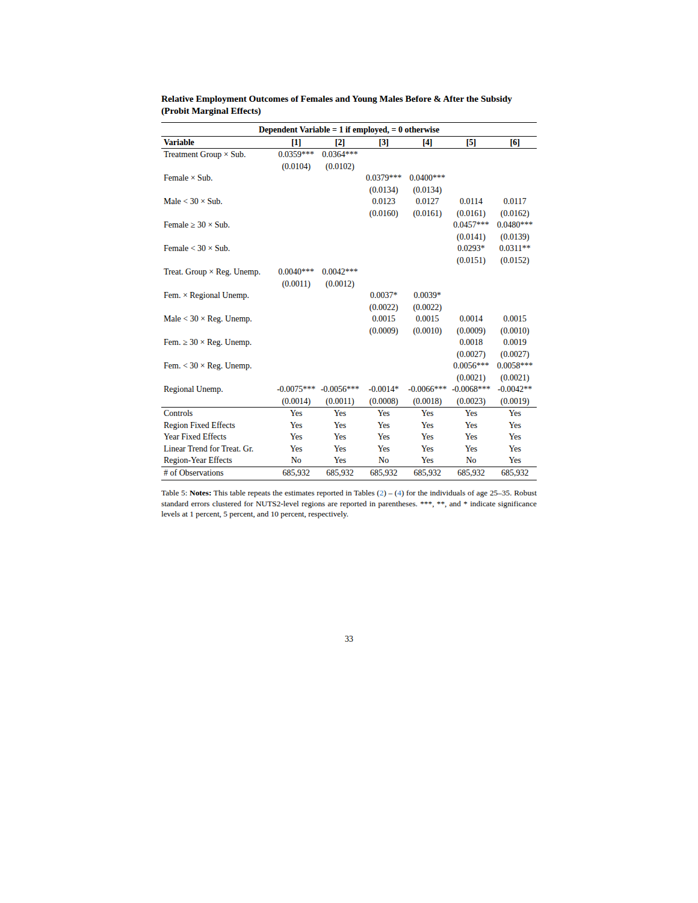Relative Employment Outcomes of Females and Young Males Before & After the Subsidy
(Probit Marginal Effects)
| Dependent Variable = 1 if employed, = 0 otherwise |
| Variable | [1] | [2] | [3] | [4] | [5] | [6] |
| Treatment Group × Sub. | 0.0359*** | 0.0364*** | | | | |
| | (0.0104) | (0.0102) | | | | |
| Female × Sub. | | | 0.0379*** | 0.0400*** | | |
| | | | (0.0134) | (0.0134) | | |
| Male < 30 × Sub. | | | 0.0123 | 0.0127 | 0.0114 | 0.0117 |
| | | | (0.0160) | (0.0161) | (0.0161) | (0.0162) |
| Female ≥ 30 × Sub. | | | | | 0.0457*** | 0.0480*** |
| | | | | | (0.0141) | (0.0139) |
| Female < 30 × Sub. | | | | | 0.0293* | 0.0311** |
| | | | | | (0.0151) | (0.0152) |
| Treat. Group × Reg. Unemp. | 0.0040*** | 0.0042*** | | | | |
| | (0.0011) | (0.0012) | | | | |
| Fem. × Regional Unemp. | | | 0.0037* | 0.0039* | | |
| | | | (0.0022) | (0.0022) | | |
| Male < 30 × Reg. Unemp. | | | 0.0015 | 0.0015 | 0.0014 | 0.0015 |
| | | | (0.0009) | (0.0010) | (0.0009) | (0.0010) |
| Fem. ≥ 30 × Reg. Unemp. | | | | | 0.0018 | 0.0019 |
| | | | | | (0.0027) | (0.0027) |
| Fem. < 30 × Reg. Unemp. | | | | | 0.0056*** | 0.0058*** |
| | | | | | (0.0021) | (0.0021) |
| Regional Unemp. | -0.0075*** | -0.0056*** | -0.0014* | -0.0066*** | -0.0068*** | -0.0042** |
| | (0.0014) | (0.0011) | (0.0008) | (0.0018) | (0.0023) | (0.0019) |
| Controls | Yes | Yes | Yes | Yes | Yes | Yes |
| Region Fixed Effects | Yes | Yes | Yes | Yes | Yes | Yes |
| Year Fixed Effects | Yes | Yes | Yes | Yes | Yes | Yes |
| Linear Trend for Treat. Gr. | Yes | Yes | Yes | Yes | Yes | Yes |
| Region-Year Effects | No | Yes | No | Yes | No | Yes |
| # of Observations | 685,932 | 685,932 | 685,932 | 685,932 | 685,932 | 685,932 |
Table 5: Notes: This table repeats the estimates reported in Tables (2) – (4) for the individuals of age 25–35. Robust standard errors clustered for NUTS2-level regions are reported in parentheses. ***, **, and * indicate significance levels at 1 percent, 5 percent, and 10 percent, respectively.
33